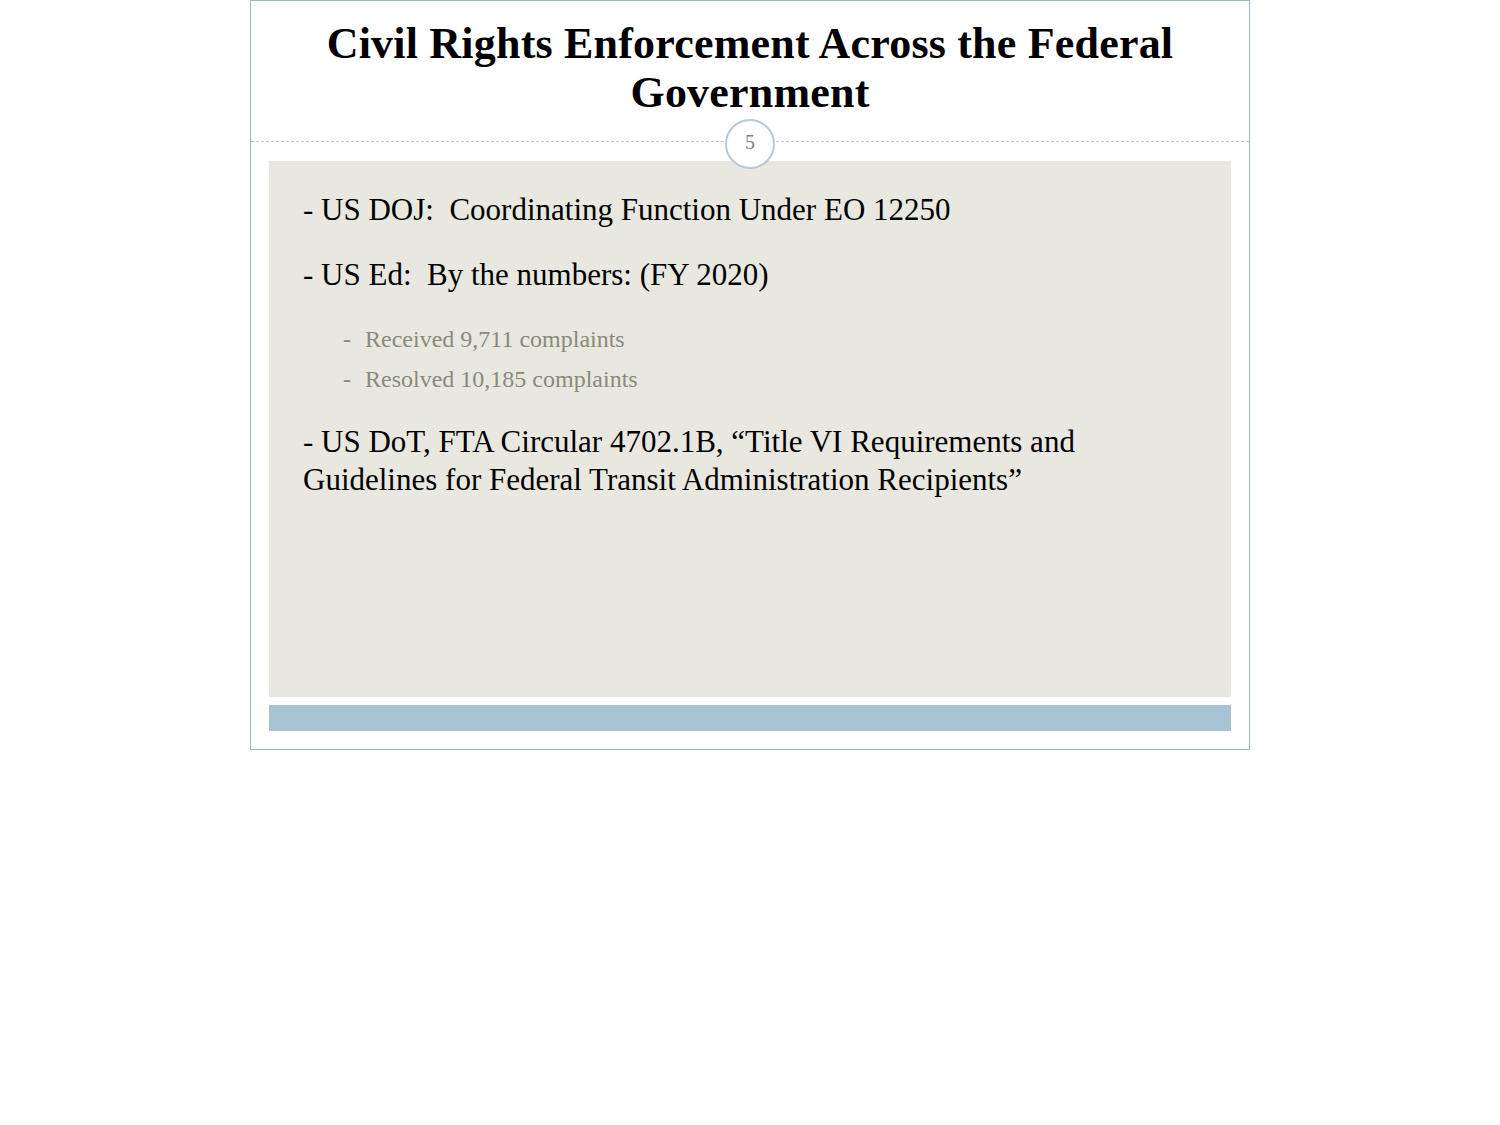Civil Rights Enforcement Across the Federal Government
5
- US DOJ: Coordinating Function Under EO 12250
- US Ed: By the numbers: (FY 2020)
Received 9,711 complaints
Resolved 10,185 complaints
- US DoT, FTA Circular 4702.1B, “Title VI Requirements and Guidelines for Federal Transit Administration Recipients”